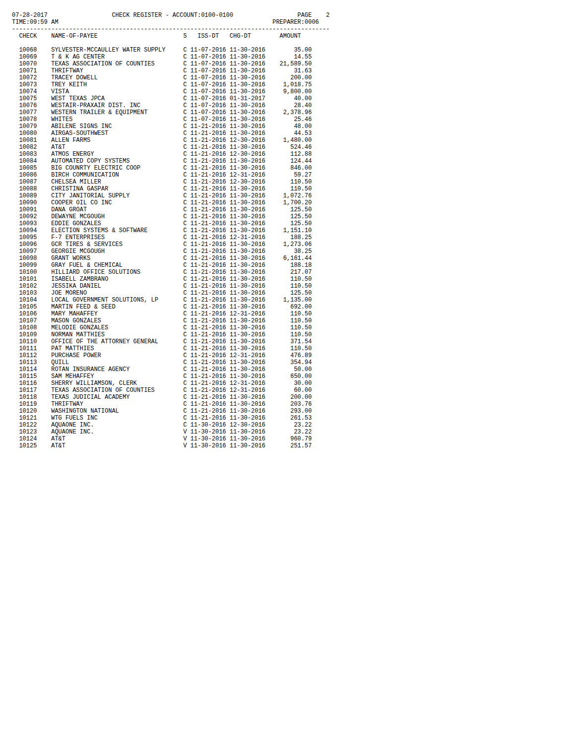07-28-2017                  CHECK REGISTER - ACCOUNT:0100-0100                  PAGE    2
TIME:09:59 AM                                                            PREPARER:0006
-----------------------------------------------------------------------------------------
  CHECK    NAME-OF-PAYEE                        S   ISS-DT   CHG-DT        AMOUNT

  10068    SYLVESTER-MCCAULLEY WATER SUPPLY     C 11-07-2016 11-30-2016        35.00
  10069    T & K AG CENTER                      C 11-07-2016 11-30-2016        14.55
  10070    TEXAS ASSOCIATION OF COUNTIES        C 11-07-2016 11-30-2016    21,589.50
  10071    THRIFTWAY                            C 11-07-2016 11-30-2016        31.63
  10072    TRACEY DOWELL                        C 11-07-2016 11-30-2016       200.00
  10073    TREY KEITH                           C 11-07-2016 11-30-2016     1,018.75
  10074    VISTA                                C 11-07-2016 11-30-2016     9,800.00
  10075    WEST TEXAS JPCA                      C 11-07-2016 01-31-2017        40.00
  10076    WESTAIR-PRAXAIR DIST. INC            C 11-07-2016 11-30-2016        28.40
  10077    WESTERN TRAILER & EQUIPMENT          C 11-07-2016 11-30-2016     2,378.96
  10078    WHITES                               C 11-07-2016 11-30-2016        25.46
  10079    ABILENE SIGNS INC                    C 11-21-2016 11-30-2016        48.00
  10080    AIRGAS-SOUTHWEST                     C 11-21-2016 11-30-2016        44.53
  10081    ALLEN FARMS                          C 11-21-2016 12-30-2016     1,480.00
  10082    AT&T                                 C 11-21-2016 11-30-2016       524.46
  10083    ATMOS ENERGY                         C 11-21-2016 12-30-2016       112.88
  10084    AUTOMATED COPY SYSTEMS               C 11-21-2016 11-30-2016       124.44
  10085    BIG COUNRTY ELECTRIC COOP            C 11-21-2016 11-30-2016       846.00
  10086    BIRCH COMMUNICATION                  C 11-21-2016 12-31-2016        59.27
  10087    CHELSEA MILLER                       C 11-21-2016 12-30-2016       110.50
  10088    CHRISTINA GASPAR                     C 11-21-2016 11-30-2016       110.50
  10089    CITY JANITORIAL SUPPLY               C 11-21-2016 11-30-2016     1,072.76
  10090    COOPER OIL CO INC                    C 11-21-2016 11-30-2016     1,700.20
  10091    DANA GROAT                           C 11-21-2016 11-30-2016       125.50
  10092    DEWAYNE MCGOUGH                      C 11-21-2016 11-30-2016       125.50
  10093    EDDIE GONZALES                       C 11-21-2016 11-30-2016       125.50
  10094    ELECTION SYSTEMS & SOFTWARE          C 11-21-2016 11-30-2016     1,151.10
  10095    F-7 ENTERPRISES                      C 11-21-2016 12-31-2016       188.25
  10096    GCR TIRES & SERVICES                 C 11-21-2016 11-30-2016     1,273.06
  10097    GEORGIE MCGOUGH                      C 11-21-2016 11-30-2016        38.25
  10098    GRANT WORKS                          C 11-21-2016 11-30-2016     6,161.44
  10099    GRAY FUEL & CHEMICAL                 C 11-21-2016 11-30-2016       188.18
  10100    HILLIARD OFFICE SOLUTIONS            C 11-21-2016 11-30-2016       217.07
  10101    ISABELL ZAMBRANO                     C 11-21-2016 11-30-2016       110.50
  10102    JESSIKA DANIEL                       C 11-21-2016 11-30-2016       110.50
  10103    JOE MORENO                           C 11-21-2016 11-30-2016       125.50
  10104    LOCAL GOVERNMENT SOLUTIONS, LP       C 11-21-2016 11-30-2016     1,135.00
  10105    MARTIN FEED & SEED                   C 11-21-2016 11-30-2016       692.00
  10106    MARY MAHAFFEY                        C 11-21-2016 12-31-2016       110.50
  10107    MASON GONZALES                       C 11-21-2016 11-30-2016       110.50
  10108    MELODIE GONZALES                     C 11-21-2016 11-30-2016       110.50
  10109    NORMAN MATTHIES                      C 11-21-2016 11-30-2016       110.50
  10110    OFFICE OF THE ATTORNEY GENERAL       C 11-21-2016 11-30-2016       371.54
  10111    PAT MATTHIES                         C 11-21-2016 11-30-2016       110.50
  10112    PURCHASE POWER                       C 11-21-2016 12-31-2016       476.89
  10113    QUILL                                C 11-21-2016 11-30-2016       354.94
  10114    ROTAN INSURANCE AGENCY               C 11-21-2016 11-30-2016        50.00
  10115    SAM MEHAFFEY                         C 11-21-2016 11-30-2016       650.00
  10116    SHERRY WILLIAMSON, CLERK             C 11-21-2016 12-31-2016        30.00
  10117    TEXAS ASSOCIATION OF COUNTIES        C 11-21-2016 12-31-2016        60.00
  10118    TEXAS JUDICIAL ACADEMY               C 11-21-2016 11-30-2016       200.00
  10119    THRIFTWAY                            C 11-21-2016 11-30-2016       203.76
  10120    WASHINGTON NATIONAL                  C 11-21-2016 11-30-2016       293.00
  10121    WTG FUELS INC                        C 11-21-2016 11-30-2016       261.53
  10122    AQUAONE INC.                         C 11-30-2016 12-30-2016        23.22
  10123    AQUAONE INC.                         V 11-30-2016 11-30-2016        23.22
  10124    AT&T                                 V 11-30-2016 11-30-2016       960.79
  10125    AT&T                                 V 11-30-2016 11-30-2016       251.57